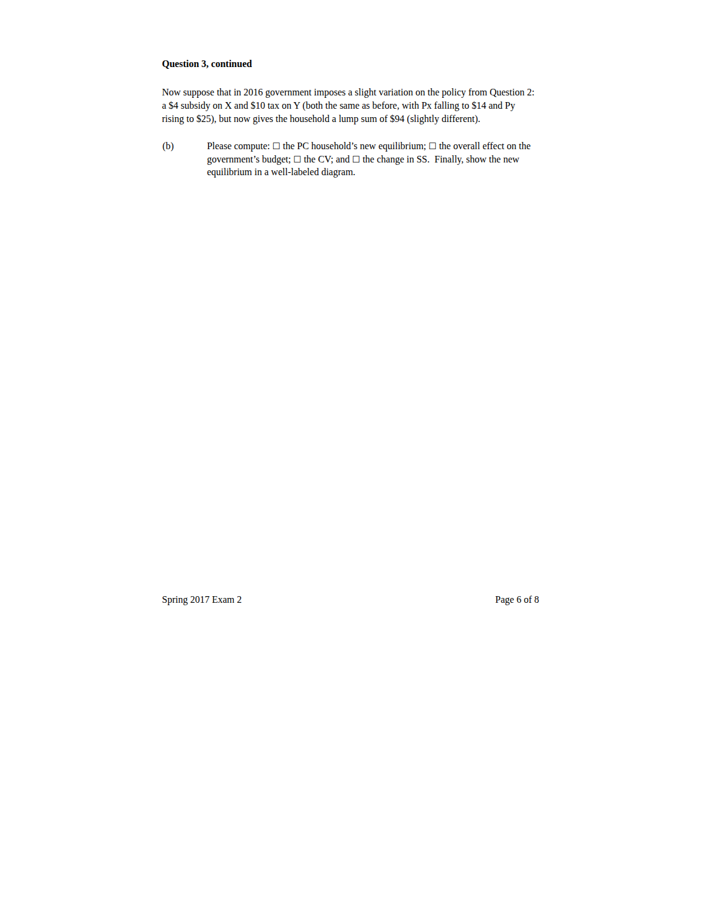Question 3, continued
Now suppose that in 2016 government imposes a slight variation on the policy from Question 2: a $4 subsidy on X and $10 tax on Y (both the same as before, with Px falling to $14 and Py rising to $25), but now gives the household a lump sum of $94 (slightly different).
(b)
Please compute: ☐ the PC household’s new equilibrium; ☐ the overall effect on the government’s budget; ☐ the CV; and ☐ the change in SS. Finally, show the new equilibrium in a well-labeled diagram.
Spring 2017 Exam 2 Page 6 of 8